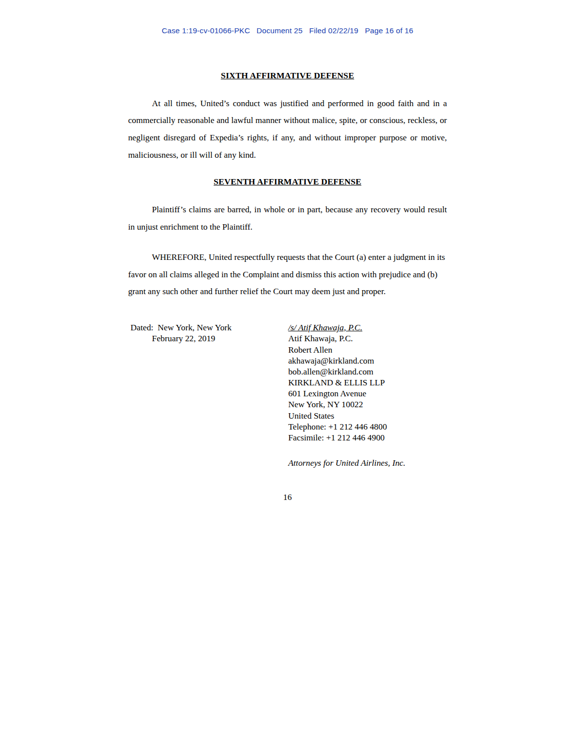Case 1:19-cv-01066-PKC Document 25 Filed 02/22/19 Page 16 of 16
SIXTH AFFIRMATIVE DEFENSE
At all times, United’s conduct was justified and performed in good faith and in a commercially reasonable and lawful manner without malice, spite, or conscious, reckless, or negligent disregard of Expedia’s rights, if any, and without improper purpose or motive, maliciousness, or ill will of any kind.
SEVENTH AFFIRMATIVE DEFENSE
Plaintiff’s claims are barred, in whole or in part, because any recovery would result in unjust enrichment to the Plaintiff.
WHEREFORE, United respectfully requests that the Court (a) enter a judgment in its favor on all claims alleged in the Complaint and dismiss this action with prejudice and (b) grant any such other and further relief the Court may deem just and proper.
| Dated: New York, New York February 22, 2019 | /s/ Atif Khawaja, P.C. Atif Khawaja, P.C. Robert Allen akhawaja@kirkland.com bob.allen@kirkland.com KIRKLAND & ELLIS LLP 601 Lexington Avenue New York, NY 10022 United States Telephone: +1 212 446 4800 Facsimile: +1 212 446 4900 Attorneys for United Airlines, Inc. |
16